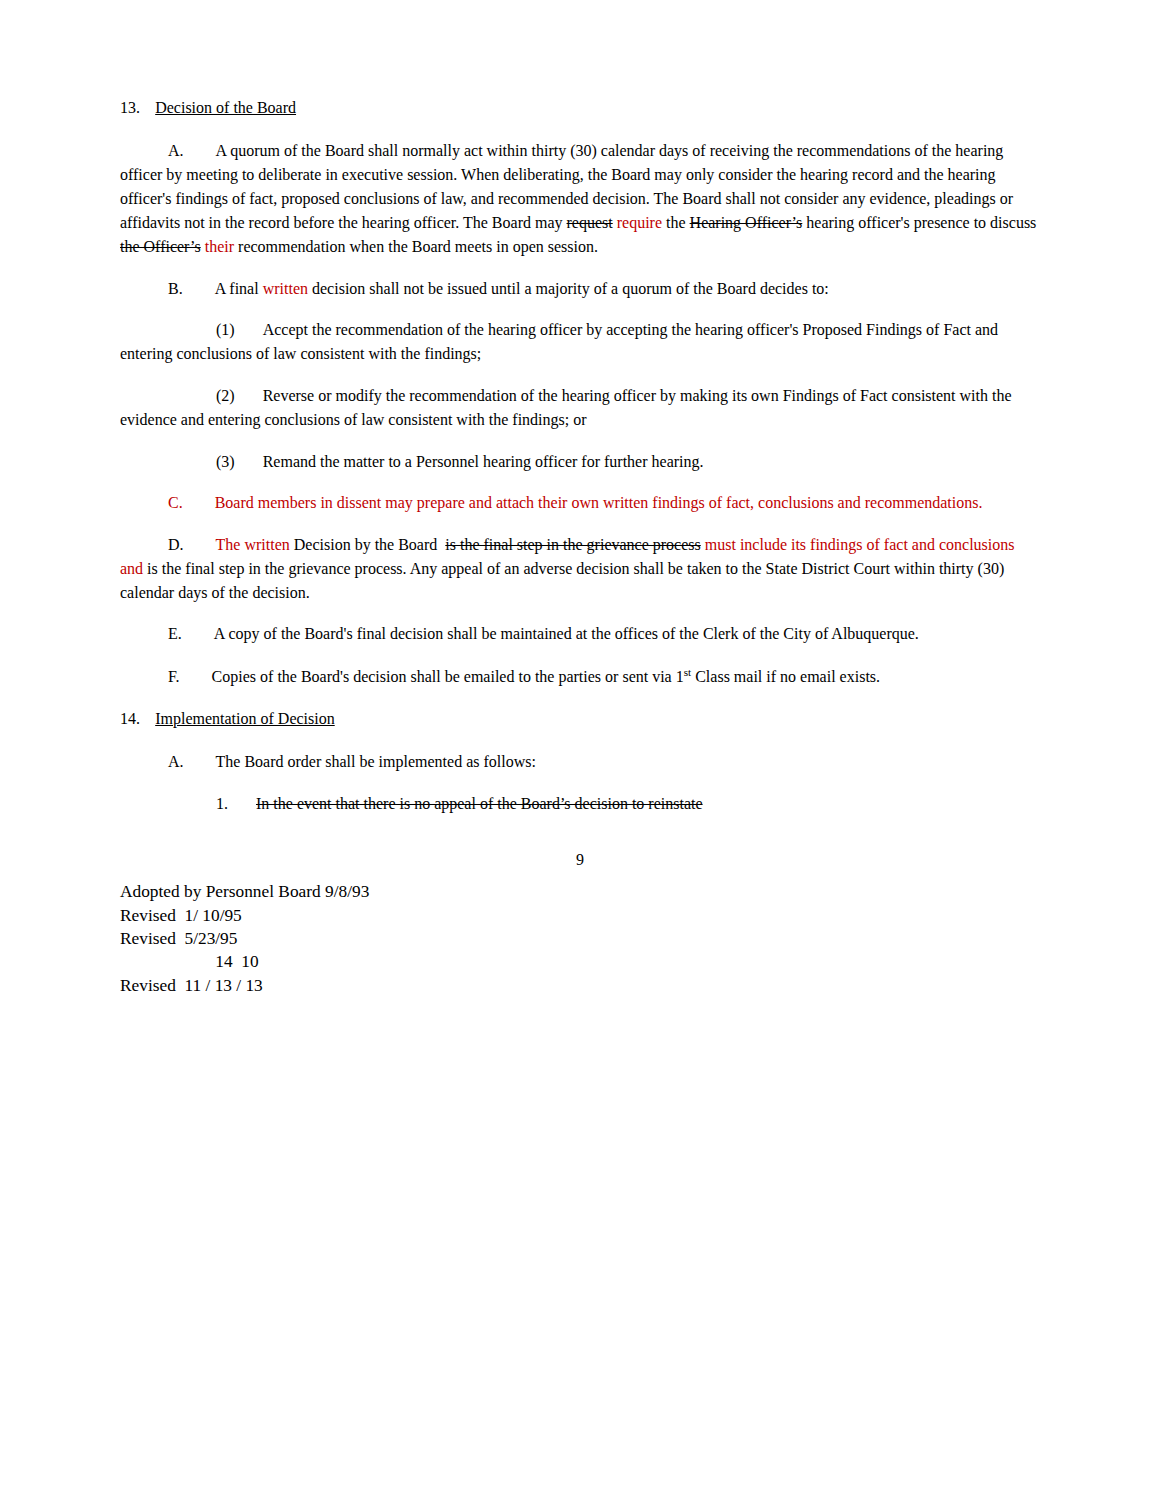13. Decision of the Board
A. A quorum of the Board shall normally act within thirty (30) calendar days of receiving the recommendations of the hearing officer by meeting to deliberate in executive session. When deliberating, the Board may only consider the hearing record and the hearing officer's findings of fact, proposed conclusions of law, and recommended decision. The Board shall not consider any evidence, pleadings or affidavits not in the record before the hearing officer. The Board may request require the Hearing Officer’s hearing officer's presence to discuss the Officer’s their recommendation when the Board meets in open session.
B. A final written decision shall not be issued until a majority of a quorum of the Board decides to:
(1) Accept the recommendation of the hearing officer by accepting the hearing officer's Proposed Findings of Fact and entering conclusions of law consistent with the findings;
(2) Reverse or modify the recommendation of the hearing officer by making its own Findings of Fact consistent with the evidence and entering conclusions of law consistent with the findings; or
(3) Remand the matter to a Personnel hearing officer for further hearing.
C. Board members in dissent may prepare and attach their own written findings of fact, conclusions and recommendations.
D. The written Decision by the Board is the final step in the grievance process must include its findings of fact and conclusions and is the final step in the grievance process. Any appeal of an adverse decision shall be taken to the State District Court within thirty (30) calendar days of the decision.
E. A copy of the Board's final decision shall be maintained at the offices of the Clerk of the City of Albuquerque.
F. Copies of the Board's decision shall be emailed to the parties or sent via 1st Class mail if no email exists.
14. Implementation of Decision
A. The Board order shall be implemented as follows:
1. In the event that there is no appeal of the Board’s decision to reinstate
9
Adopted by Personnel Board 9/8/93
Revised 1/ 10/95
Revised 5/23/95
14 10
Revised 11 / 13 / 13